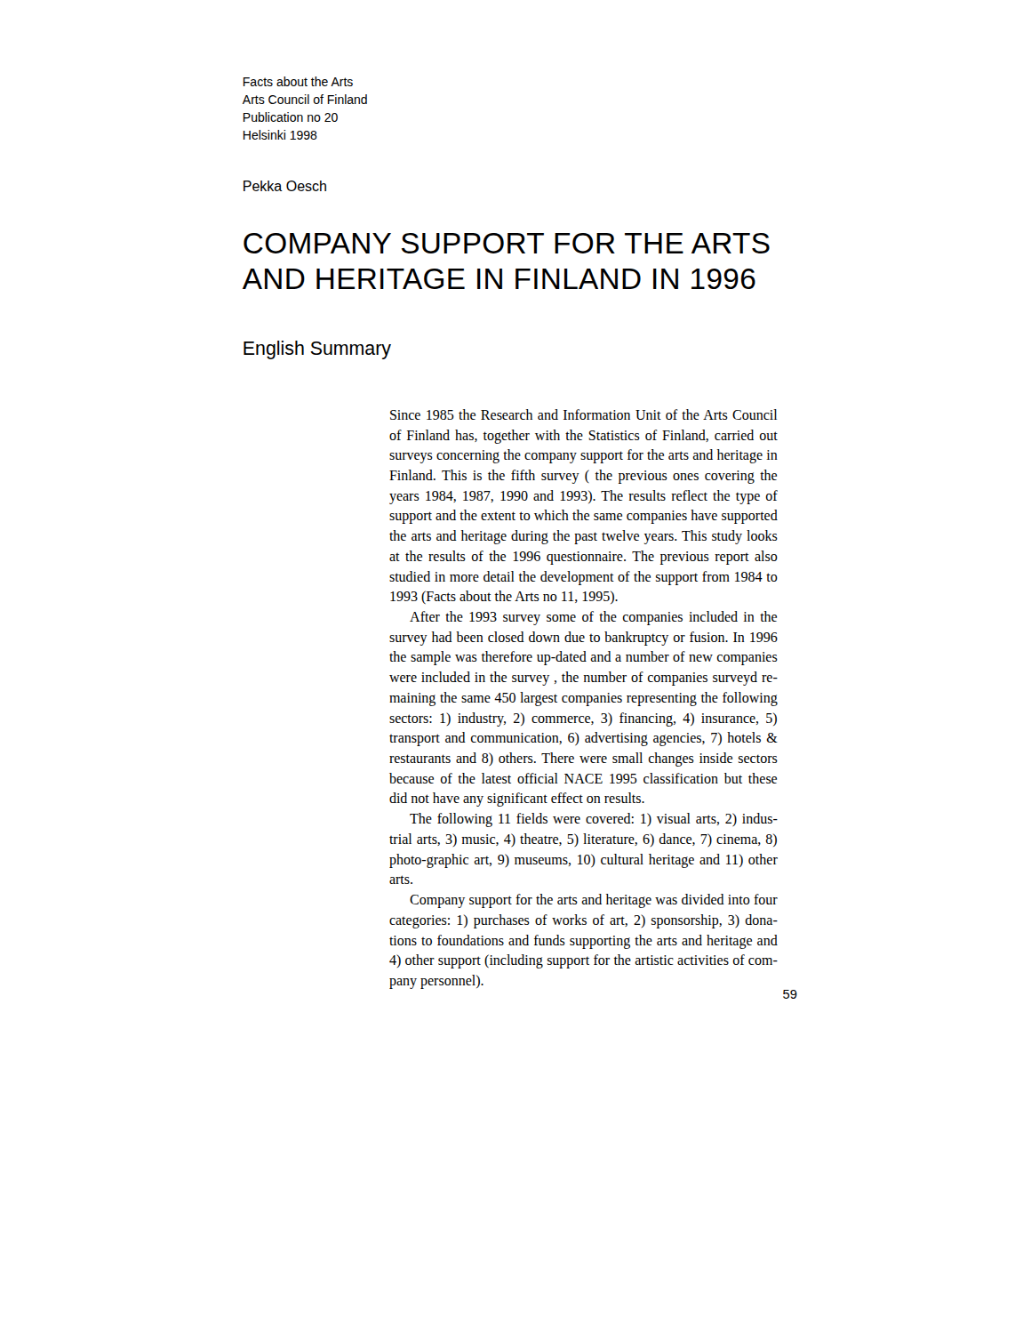Facts about the Arts
Arts Council of Finland
Publication no 20
Helsinki 1998
Pekka Oesch
COMPANY SUPPORT FOR THE ARTS AND HERITAGE IN FINLAND IN 1996
English Summary
Since 1985 the Research and Information Unit of the Arts Council of Finland has, together with the Statistics of Finland, carried out surveys concerning the company support for the arts and heritage in Finland. This is the fifth survey ( the previous ones covering the years 1984, 1987, 1990 and 1993). The results reflect the type of support and the extent to which the same companies have supported the arts and heritage during the past twelve years. This study looks at the results of the 1996 questionnaire. The previous report also studied in more detail the development of the support from 1984 to 1993 (Facts about the Arts no 11, 1995).
After the 1993 survey some of the companies included in the survey had been closed down due to bankruptcy or fusion. In 1996 the sample was therefore up-dated and a number of new companies were included in the survey , the number of companies surveyd remaining the same 450 largest companies representing the following sectors: 1) industry, 2) commerce, 3) financing, 4) insurance, 5) transport and communication, 6) advertising agencies, 7) hotels & restaurants and 8) others. There were small changes inside sectors because of the latest official NACE 1995 classification but these did not have any significant effect on results.
The following 11 fields were covered: 1) visual arts, 2) industrial arts, 3) music, 4) theatre, 5) literature, 6) dance, 7) cinema, 8) photo-graphic art, 9) museums, 10) cultural heritage and 11) other arts.
Company support for the arts and heritage was divided into four categories: 1) purchases of works of art, 2) sponsorship, 3) donations to foundations and funds supporting the arts and heritage and 4) other support (including support for the artistic activities of company personnel).
59